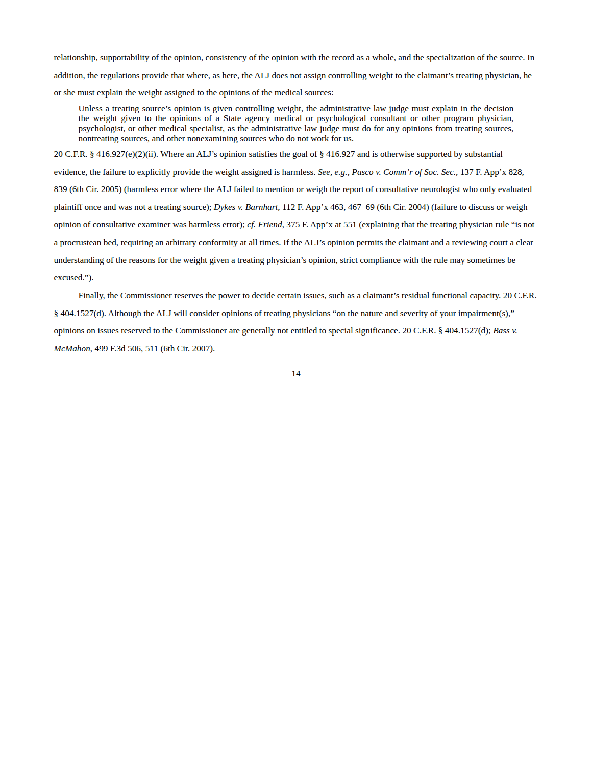relationship, supportability of the opinion, consistency of the opinion with the record as a whole, and the specialization of the source. In addition, the regulations provide that where, as here, the ALJ does not assign controlling weight to the claimant’s treating physician, he or she must explain the weight assigned to the opinions of the medical sources:
Unless a treating source’s opinion is given controlling weight, the administrative law judge must explain in the decision the weight given to the opinions of a State agency medical or psychological consultant or other program physician, psychologist, or other medical specialist, as the administrative law judge must do for any opinions from treating sources, nontreating sources, and other nonexamining sources who do not work for us.
20 C.F.R. § 416.927(e)(2)(ii). Where an ALJ’s opinion satisfies the goal of § 416.927 and is otherwise supported by substantial evidence, the failure to explicitly provide the weight assigned is harmless. See, e.g., Pasco v. Comm’r of Soc. Sec., 137 F. App’x 828, 839 (6th Cir. 2005) (harmless error where the ALJ failed to mention or weigh the report of consultative neurologist who only evaluated plaintiff once and was not a treating source); Dykes v. Barnhart, 112 F. App’x 463, 467–69 (6th Cir. 2004) (failure to discuss or weigh opinion of consultative examiner was harmless error); cf. Friend, 375 F. App’x at 551 (explaining that the treating physician rule “is not a procrustean bed, requiring an arbitrary conformity at all times. If the ALJ’s opinion permits the claimant and a reviewing court a clear understanding of the reasons for the weight given a treating physician’s opinion, strict compliance with the rule may sometimes be excused.”).
Finally, the Commissioner reserves the power to decide certain issues, such as a claimant’s residual functional capacity. 20 C.F.R. § 404.1527(d). Although the ALJ will consider opinions of treating physicians “on the nature and severity of your impairment(s),” opinions on issues reserved to the Commissioner are generally not entitled to special significance. 20 C.F.R. § 404.1527(d); Bass v. McMahon, 499 F.3d 506, 511 (6th Cir. 2007).
14